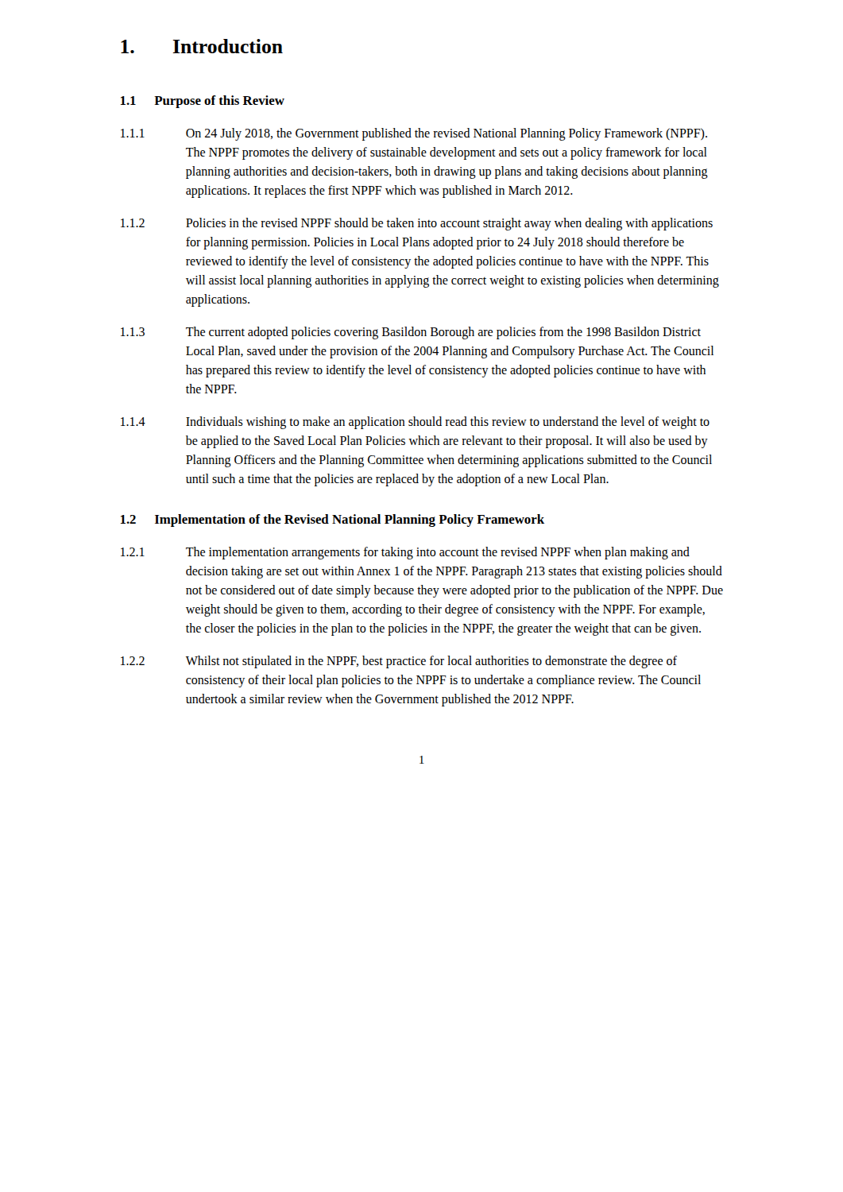1. Introduction
1.1 Purpose of this Review
1.1.1
On 24 July 2018, the Government published the revised National Planning Policy Framework (NPPF). The NPPF promotes the delivery of sustainable development and sets out a policy framework for local planning authorities and decision-takers, both in drawing up plans and taking decisions about planning applications. It replaces the first NPPF which was published in March 2012.
1.1.2
Policies in the revised NPPF should be taken into account straight away when dealing with applications for planning permission. Policies in Local Plans adopted prior to 24 July 2018 should therefore be reviewed to identify the level of consistency the adopted policies continue to have with the NPPF. This will assist local planning authorities in applying the correct weight to existing policies when determining applications.
1.1.3
The current adopted policies covering Basildon Borough are policies from the 1998 Basildon District Local Plan, saved under the provision of the 2004 Planning and Compulsory Purchase Act. The Council has prepared this review to identify the level of consistency the adopted policies continue to have with the NPPF.
1.1.4
Individuals wishing to make an application should read this review to understand the level of weight to be applied to the Saved Local Plan Policies which are relevant to their proposal. It will also be used by Planning Officers and the Planning Committee when determining applications submitted to the Council until such a time that the policies are replaced by the adoption of a new Local Plan.
1.2 Implementation of the Revised National Planning Policy Framework
1.2.1
The implementation arrangements for taking into account the revised NPPF when plan making and decision taking are set out within Annex 1 of the NPPF. Paragraph 213 states that existing policies should not be considered out of date simply because they were adopted prior to the publication of the NPPF. Due weight should be given to them, according to their degree of consistency with the NPPF. For example, the closer the policies in the plan to the policies in the NPPF, the greater the weight that can be given.
1.2.2
Whilst not stipulated in the NPPF, best practice for local authorities to demonstrate the degree of consistency of their local plan policies to the NPPF is to undertake a compliance review. The Council undertook a similar review when the Government published the 2012 NPPF.
1